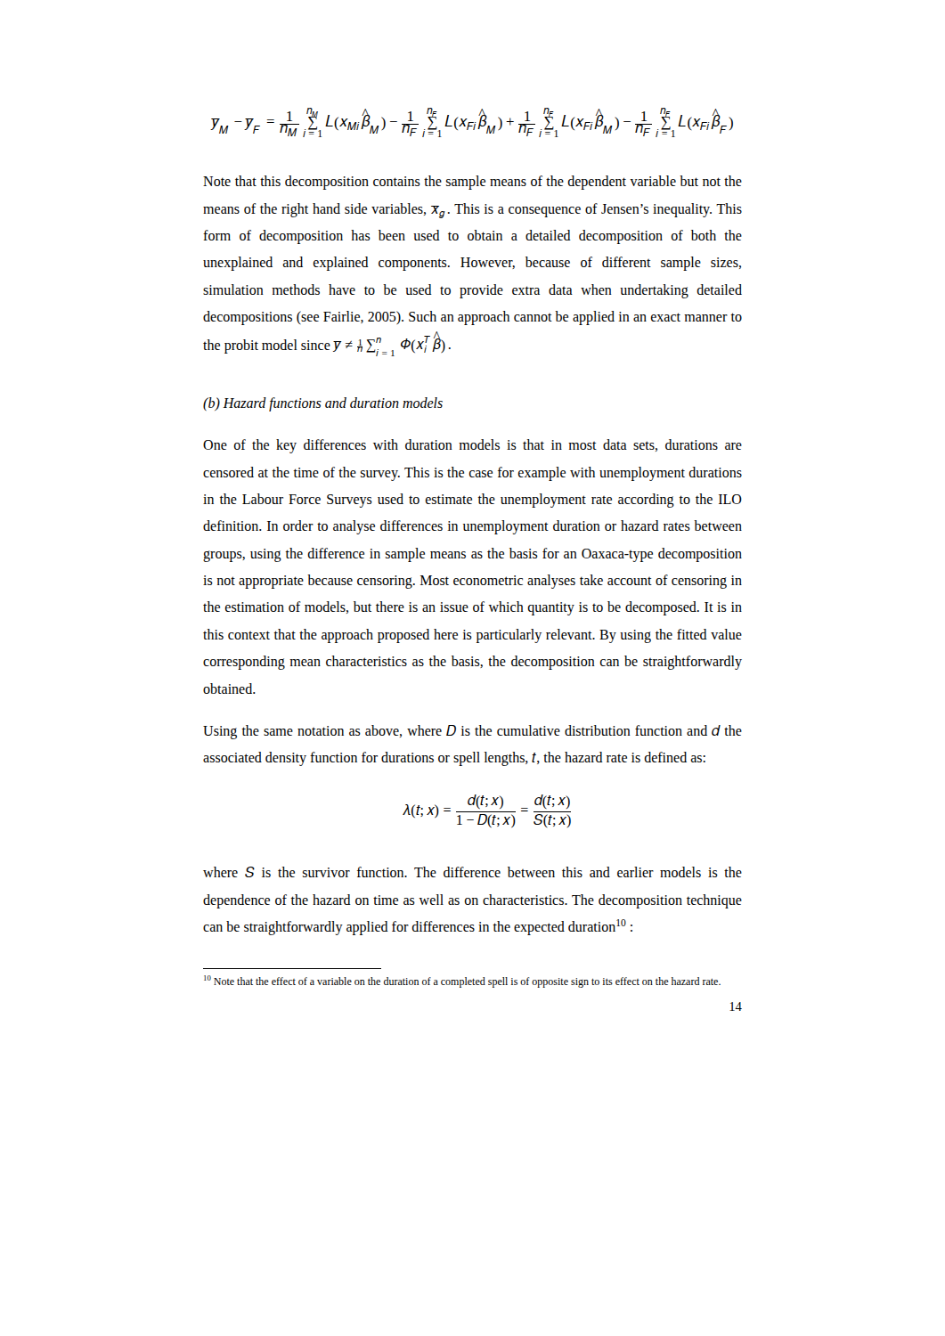y¯M − y¯F = 1nM ∑ i=1 nM L(xMi β^M) − 1nF ∑ i=1 nF L(xFi β^M) + 1nF ∑ i=1 nF L(xFi β^M) − 1nF ∑ i=1 nF L(xFi β^F)
Note that this decomposition contains the sample means of the dependent variable but not the means of the right hand side variables, x¯g. This is a consequence of Jensen’s inequality. This form of decomposition has been used to obtain a detailed decomposition of both the unexplained and explained components. However, because of different sample sizes, simulation methods have to be used to provide extra data when undertaking detailed decompositions (see Fairlie, 2005). Such an approach cannot be applied in an exact manner to the probit model since y¯≠1n∑i=1nΦ(xiTβ^).
(b) Hazard functions and duration models
One of the key differences with duration models is that in most data sets, durations are censored at the time of the survey. This is the case for example with unemployment durations in the Labour Force Surveys used to estimate the unemployment rate according to the ILO definition. In order to analyse differences in unemployment duration or hazard rates between groups, using the difference in sample means as the basis for an Oaxaca-type decomposition is not appropriate because censoring. Most econometric analyses take account of censoring in the estimation of models, but there is an issue of which quantity is to be decomposed. It is in this context that the approach proposed here is particularly relevant. By using the fitted value corresponding mean characteristics as the basis, the decomposition can be straightforwardly obtained.
Using the same notation as above, where D is the cumulative distribution function and d the associated density function for durations or spell lengths, t, the hazard rate is defined as:
λ(t;x) = d(t;x) 1−D(t;x) = d(t;x) S(t;x)
where S is the survivor function. The difference between this and earlier models is the dependence of the hazard on time as well as on characteristics. The decomposition technique can be straightforwardly applied for differences in the expected duration10 :
10 Note that the effect of a variable on the duration of a completed spell is of opposite sign to its effect on the hazard rate.
14